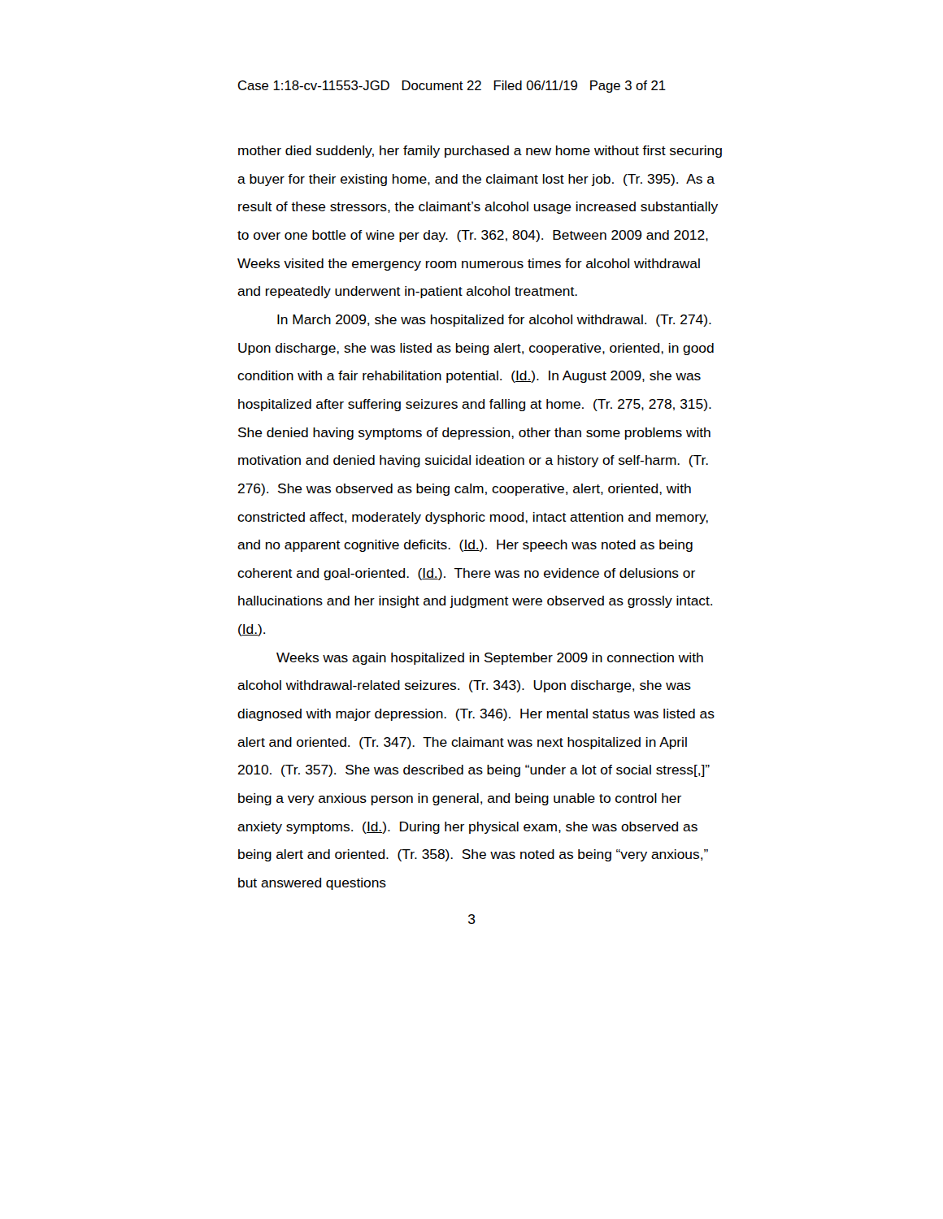Case 1:18-cv-11553-JGD Document 22 Filed 06/11/19 Page 3 of 21
mother died suddenly, her family purchased a new home without first securing a buyer for their existing home, and the claimant lost her job. (Tr. 395). As a result of these stressors, the claimant’s alcohol usage increased substantially to over one bottle of wine per day. (Tr. 362, 804). Between 2009 and 2012, Weeks visited the emergency room numerous times for alcohol withdrawal and repeatedly underwent in-patient alcohol treatment.
In March 2009, she was hospitalized for alcohol withdrawal. (Tr. 274). Upon discharge, she was listed as being alert, cooperative, oriented, in good condition with a fair rehabilitation potential. (Id.). In August 2009, she was hospitalized after suffering seizures and falling at home. (Tr. 275, 278, 315). She denied having symptoms of depression, other than some problems with motivation and denied having suicidal ideation or a history of self-harm. (Tr. 276). She was observed as being calm, cooperative, alert, oriented, with constricted affect, moderately dysphoric mood, intact attention and memory, and no apparent cognitive deficits. (Id.). Her speech was noted as being coherent and goal-oriented. (Id.). There was no evidence of delusions or hallucinations and her insight and judgment were observed as grossly intact. (Id.).
Weeks was again hospitalized in September 2009 in connection with alcohol withdrawal-related seizures. (Tr. 343). Upon discharge, she was diagnosed with major depression. (Tr. 346). Her mental status was listed as alert and oriented. (Tr. 347). The claimant was next hospitalized in April 2010. (Tr. 357). She was described as being “under a lot of social stress[,]” being a very anxious person in general, and being unable to control her anxiety symptoms. (Id.). During her physical exam, she was observed as being alert and oriented. (Tr. 358). She was noted as being “very anxious,” but answered questions
3